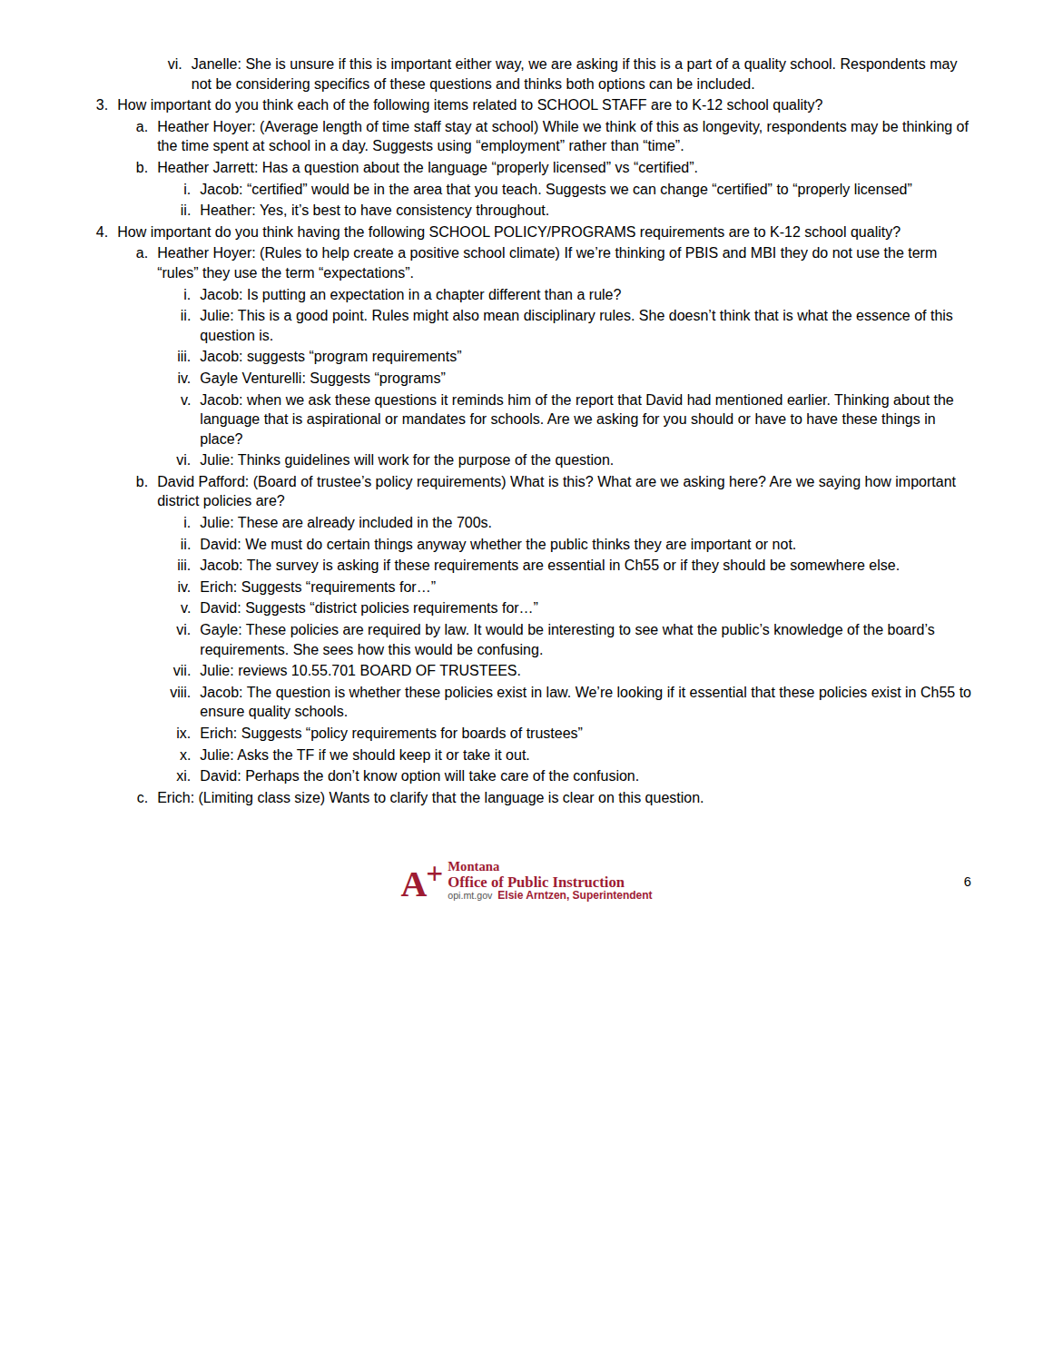Janelle: She is unsure if this is important either way, we are asking if this is a part of a quality school. Respondents may not be considering specifics of these questions and thinks both options can be included.
How important do you think each of the following items related to SCHOOL STAFF are to K-12 school quality?
Heather Hoyer: (Average length of time staff stay at school) While we think of this as longevity, respondents may be thinking of the time spent at school in a day. Suggests using “employment” rather than “time”.
Heather Jarrett: Has a question about the language “properly licensed” vs “certified”.
Jacob: “certified” would be in the area that you teach. Suggests we can change “certified” to “properly licensed”
Heather: Yes, it’s best to have consistency throughout.
How important do you think having the following SCHOOL POLICY/PROGRAMS requirements are to K-12 school quality?
Heather Hoyer: (Rules to help create a positive school climate) If we’re thinking of PBIS and MBI they do not use the term “rules” they use the term “expectations”.
Jacob: Is putting an expectation in a chapter different than a rule?
Julie: This is a good point. Rules might also mean disciplinary rules. She doesn’t think that is what the essence of this question is.
Jacob: suggests “program requirements”
Gayle Venturelli: Suggests “programs”
Jacob: when we ask these questions it reminds him of the report that David had mentioned earlier. Thinking about the language that is aspirational or mandates for schools. Are we asking for you should or have to have these things in place?
Julie: Thinks guidelines will work for the purpose of the question.
David Pafford: (Board of trustee’s policy requirements) What is this? What are we asking here? Are we saying how important district policies are?
Julie: These are already included in the 700s.
David: We must do certain things anyway whether the public thinks they are important or not.
Jacob: The survey is asking if these requirements are essential in Ch55 or if they should be somewhere else.
Erich: Suggests “requirements for…”
David: Suggests “district policies requirements for…”
Gayle: These policies are required by law. It would be interesting to see what the public’s knowledge of the board’s requirements. She sees how this would be confusing.
Julie: reviews 10.55.701 BOARD OF TRUSTEES.
Jacob: The question is whether these policies exist in law. We’re looking if it essential that these policies exist in Ch55 to ensure quality schools.
Erich: Suggests “policy requirements for boards of trustees”
Julie: Asks the TF if we should keep it or take it out.
David: Perhaps the don’t know option will take care of the confusion.
Erich: (Limiting class size) Wants to clarify that the language is clear on this question.
A+
Montana
Office of Public Instruction
opi.mt.gov Elsie Arntzen, Superintendent
6